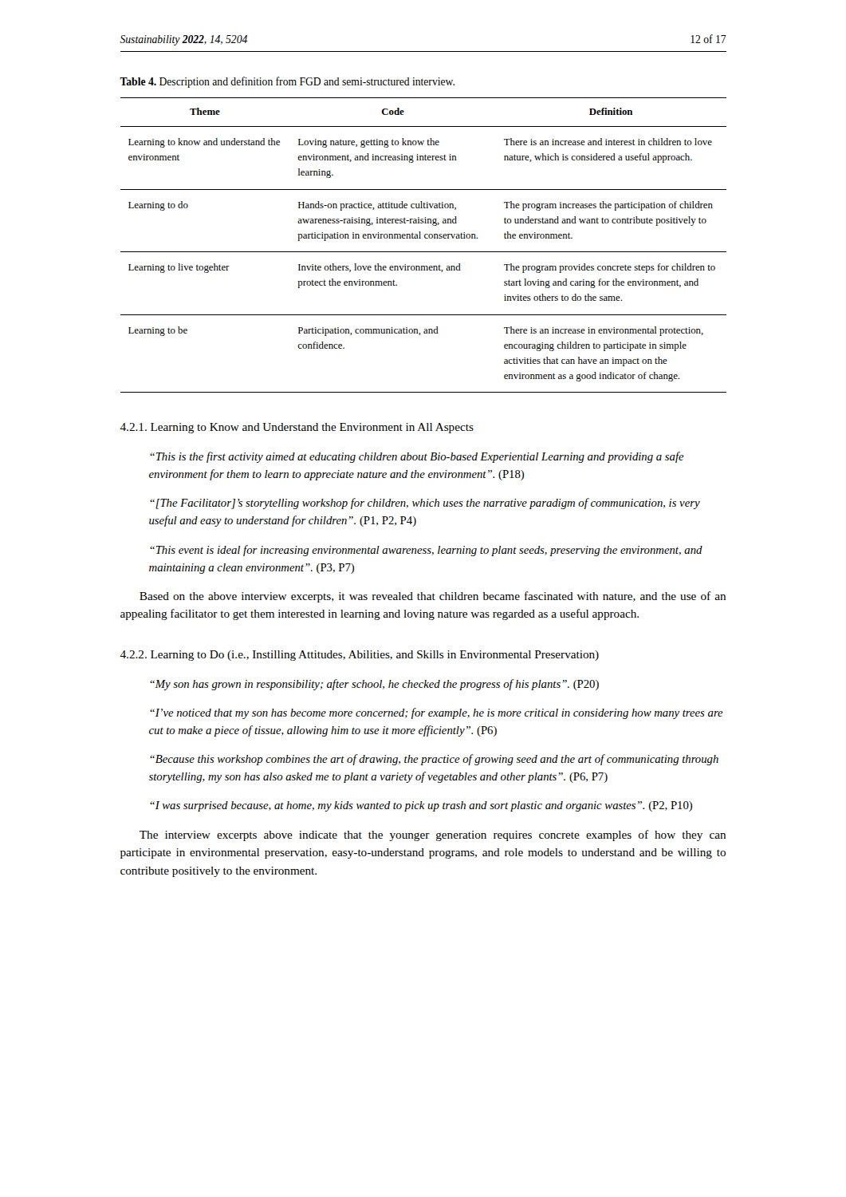Sustainability 2022, 14, 5204 12 of 17
Table 4. Description and definition from FGD and semi-structured interview.
| Theme | Code | Definition |
| --- | --- | --- |
| Learning to know and understand the environment | Loving nature, getting to know the environment, and increasing interest in learning. | There is an increase and interest in children to love nature, which is considered a useful approach. |
| Learning to do | Hands-on practice, attitude cultivation, awareness-raising, interest-raising, and participation in environmental conservation. | The program increases the participation of children to understand and want to contribute positively to the environment. |
| Learning to live togehter | Invite others, love the environment, and protect the environment. | The program provides concrete steps for children to start loving and caring for the environment, and invites others to do the same. |
| Learning to be | Participation, communication, and confidence. | There is an increase in environmental protection, encouraging children to participate in simple activities that can have an impact on the environment as a good indicator of change. |
4.2.1. Learning to Know and Understand the Environment in All Aspects
“This is the first activity aimed at educating children about Bio-based Experiential Learning and providing a safe environment for them to learn to appreciate nature and the environment”. (P18)
“[The Facilitator]’s storytelling workshop for children, which uses the narrative paradigm of communication, is very useful and easy to understand for children”. (P1, P2, P4)
“This event is ideal for increasing environmental awareness, learning to plant seeds, preserving the environment, and maintaining a clean environment”. (P3, P7)
Based on the above interview excerpts, it was revealed that children became fascinated with nature, and the use of an appealing facilitator to get them interested in learning and loving nature was regarded as a useful approach.
4.2.2. Learning to Do (i.e., Instilling Attitudes, Abilities, and Skills in Environmental Preservation)
“My son has grown in responsibility; after school, he checked the progress of his plants”. (P20)
“I’ve noticed that my son has become more concerned; for example, he is more critical in considering how many trees are cut to make a piece of tissue, allowing him to use it more efficiently”. (P6)
“Because this workshop combines the art of drawing, the practice of growing seed and the art of communicating through storytelling, my son has also asked me to plant a variety of vegetables and other plants”. (P6, P7)
“I was surprised because, at home, my kids wanted to pick up trash and sort plastic and organic wastes”. (P2, P10)
The interview excerpts above indicate that the younger generation requires concrete examples of how they can participate in environmental preservation, easy-to-understand programs, and role models to understand and be willing to contribute positively to the environment.